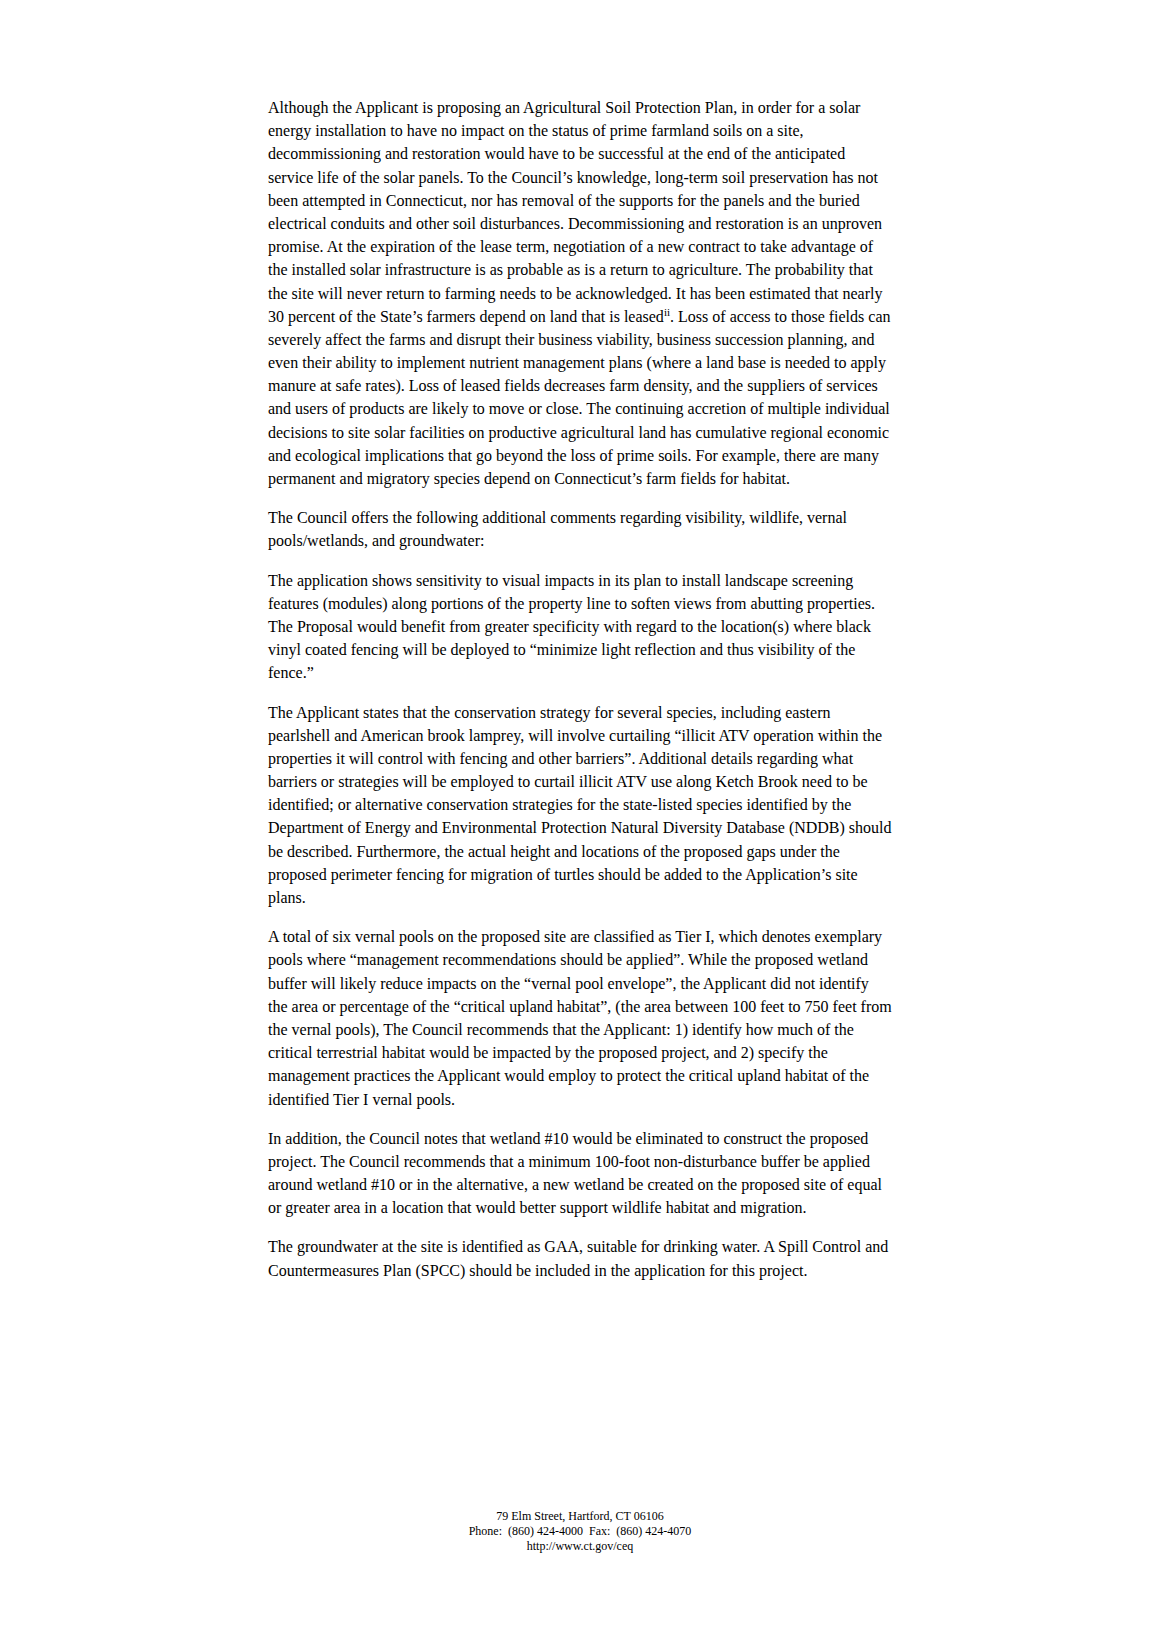Although the Applicant is proposing an Agricultural Soil Protection Plan, in order for a solar energy installation to have no impact on the status of prime farmland soils on a site, decommissioning and restoration would have to be successful at the end of the anticipated service life of the solar panels. To the Council’s knowledge, long-term soil preservation has not been attempted in Connecticut, nor has removal of the supports for the panels and the buried electrical conduits and other soil disturbances. Decommissioning and restoration is an unproven promise. At the expiration of the lease term, negotiation of a new contract to take advantage of the installed solar infrastructure is as probable as is a return to agriculture. The probability that the site will never return to farming needs to be acknowledged. It has been estimated that nearly 30 percent of the State’s farmers depend on land that is leasedii. Loss of access to those fields can severely affect the farms and disrupt their business viability, business succession planning, and even their ability to implement nutrient management plans (where a land base is needed to apply manure at safe rates). Loss of leased fields decreases farm density, and the suppliers of services and users of products are likely to move or close. The continuing accretion of multiple individual decisions to site solar facilities on productive agricultural land has cumulative regional economic and ecological implications that go beyond the loss of prime soils. For example, there are many permanent and migratory species depend on Connecticut’s farm fields for habitat.
The Council offers the following additional comments regarding visibility, wildlife, vernal pools/wetlands, and groundwater:
The application shows sensitivity to visual impacts in its plan to install landscape screening features (modules) along portions of the property line to soften views from abutting properties. The Proposal would benefit from greater specificity with regard to the location(s) where black vinyl coated fencing will be deployed to “minimize light reflection and thus visibility of the fence.”
The Applicant states that the conservation strategy for several species, including eastern pearlshell and American brook lamprey, will involve curtailing “illicit ATV operation within the properties it will control with fencing and other barriers”. Additional details regarding what barriers or strategies will be employed to curtail illicit ATV use along Ketch Brook need to be identified; or alternative conservation strategies for the state-listed species identified by the Department of Energy and Environmental Protection Natural Diversity Database (NDDB) should be described. Furthermore, the actual height and locations of the proposed gaps under the proposed perimeter fencing for migration of turtles should be added to the Application’s site plans.
A total of six vernal pools on the proposed site are classified as Tier I, which denotes exemplary pools where “management recommendations should be applied”. While the proposed wetland buffer will likely reduce impacts on the “vernal pool envelope”, the Applicant did not identify the area or percentage of the “critical upland habitat”, (the area between 100 feet to 750 feet from the vernal pools), The Council recommends that the Applicant: 1) identify how much of the critical terrestrial habitat would be impacted by the proposed project, and 2) specify the management practices the Applicant would employ to protect the critical upland habitat of the identified Tier I vernal pools.
In addition, the Council notes that wetland #10 would be eliminated to construct the proposed project. The Council recommends that a minimum 100-foot non-disturbance buffer be applied around wetland #10 or in the alternative, a new wetland be created on the proposed site of equal or greater area in a location that would better support wildlife habitat and migration.
The groundwater at the site is identified as GAA, suitable for drinking water. A Spill Control and Countermeasures Plan (SPCC) should be included in the application for this project.
79 Elm Street, Hartford, CT 06106
Phone: (860) 424-4000 Fax: (860) 424-4070
http://www.ct.gov/ceq